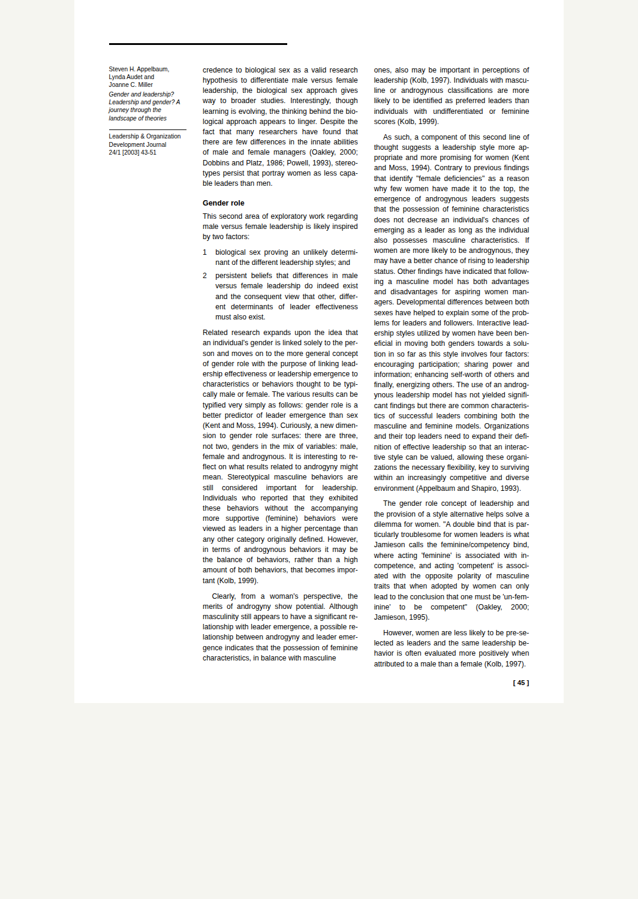Steven H. Appelbaum,
Lynda Audet and
Joanne C. Miller
Gender and leadership? Leadership and gender? A journey through the landscape of theories
Leadership & Organization Development Journal
24/1 [2003] 43-51
credence to biological sex as a valid research hypothesis to differentiate male versus female leadership, the biological sex approach gives way to broader studies. Interestingly, though learning is evolving, the thinking behind the biological approach appears to linger. Despite the fact that many researchers have found that there are few differences in the innate abilities of male and female managers (Oakley, 2000; Dobbins and Platz, 1986; Powell, 1993), stereotypes persist that portray women as less capable leaders than men.
Gender role
This second area of exploratory work regarding male versus female leadership is likely inspired by two factors:
biological sex proving an unlikely determinant of the different leadership styles; and
persistent beliefs that differences in male versus female leadership do indeed exist and the consequent view that other, different determinants of leader effectiveness must also exist.
Related research expands upon the idea that an individual's gender is linked solely to the person and moves on to the more general concept of gender role with the purpose of linking leadership effectiveness or leadership emergence to characteristics or behaviors thought to be typically male or female. The various results can be typified very simply as follows: gender role is a better predictor of leader emergence than sex (Kent and Moss, 1994). Curiously, a new dimension to gender role surfaces: there are three, not two, genders in the mix of variables: male, female and androgynous. It is interesting to reflect on what results related to androgyny might mean. Stereotypical masculine behaviors are still considered important for leadership. Individuals who reported that they exhibited these behaviors without the accompanying more supportive (feminine) behaviors were viewed as leaders in a higher percentage than any other category originally defined. However, in terms of androgynous behaviors it may be the balance of behaviors, rather than a high amount of both behaviors, that becomes important (Kolb, 1999).
Clearly, from a woman's perspective, the merits of androgyny show potential. Although masculinity still appears to have a significant relationship with leader emergence, a possible relationship between androgyny and leader emergence indicates that the possession of feminine characteristics, in balance with masculine
ones, also may be important in perceptions of leadership (Kolb, 1997). Individuals with masculine or androgynous classifications are more likely to be identified as preferred leaders than individuals with undifferentiated or feminine scores (Kolb, 1999).
As such, a component of this second line of thought suggests a leadership style more appropriate and more promising for women (Kent and Moss, 1994). Contrary to previous findings that identify "female deficiencies" as a reason why few women have made it to the top, the emergence of androgynous leaders suggests that the possession of feminine characteristics does not decrease an individual's chances of emerging as a leader as long as the individual also possesses masculine characteristics. If women are more likely to be androgynous, they may have a better chance of rising to leadership status. Other findings have indicated that following a masculine model has both advantages and disadvantages for aspiring women managers. Developmental differences between both sexes have helped to explain some of the problems for leaders and followers. Interactive leadership styles utilized by women have been beneficial in moving both genders towards a solution in so far as this style involves four factors: encouraging participation; sharing power and information; enhancing self-worth of others and finally, energizing others. The use of an androgynous leadership model has not yielded significant findings but there are common characteristics of successful leaders combining both the masculine and feminine models. Organizations and their top leaders need to expand their definition of effective leadership so that an interactive style can be valued, allowing these organizations the necessary flexibility, key to surviving within an increasingly competitive and diverse environment (Appelbaum and Shapiro, 1993).
The gender role concept of leadership and the provision of a style alternative helps solve a dilemma for women. "A double bind that is particularly troublesome for women leaders is what Jamieson calls the feminine/competency bind, where acting 'feminine' is associated with incompetence, and acting 'competent' is associated with the opposite polarity of masculine traits that when adopted by women can only lead to the conclusion that one must be 'un-feminine' to be competent" (Oakley, 2000; Jamieson, 1995).
However, women are less likely to be pre-selected as leaders and the same leadership behavior is often evaluated more positively when attributed to a male than a female (Kolb, 1997).
[ 45 ]